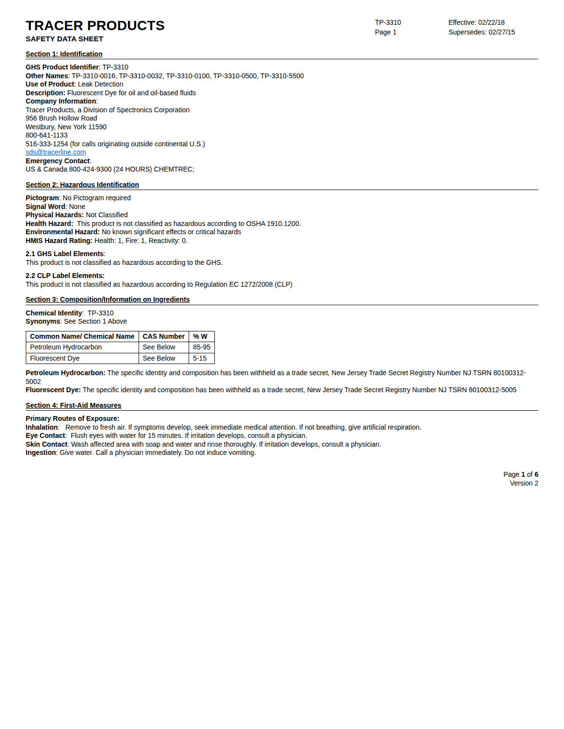TRACER PRODUCTS
SAFETY DATA SHEET
| TP-3310 | Effective: 02/22/18 |
| Page 1 | Supersedes: 02/27/15 |
Section 1: Identification
GHS Product Identifier: TP-3310
Other Names: TP-3310-0016, TP-3310-0032, TP-3310-0100, TP-3310-0500, TP-3310-5500
Use of Product: Leak Detection
Description: Fluorescent Dye for oil and oil-based fluids
Company Information:
Tracer Products, a Division of Spectronics Corporation
956 Brush Hollow Road
Westbury, New York 11590
800-641-1133
516-333-1254 (for calls originating outside continental U.S.)
sds@tracerline.com
Emergency Contact:
US & Canada 800-424-9300 (24 HOURS) CHEMTREC;
Section 2: Hazardous Identification
Pictogram: No Pictogram required
Signal Word: None
Physical Hazards: Not Classified
Health Hazard: This product is not classified as hazardous according to OSHA 1910.1200.
Environmental Hazard: No known significant effects or critical hazards
HMIS Hazard Rating: Health: 1, Fire: 1, Reactivity: 0.
2.1 GHS Label Elements:
This product is not classified as hazardous according to the GHS.
2.2 CLP Label Elements:
This product is not classified as hazardous according to Regulation EC 1272/2008 (CLP)
Section 3: Composition/Information on Ingredients
Chemical Identity: TP-3310
Synonyms: See Section 1 Above
| Common Name/ Chemical Name | CAS Number | % W |
| --- | --- | --- |
| Petroleum Hydrocarbon | See Below | 85-95 |
| Fluorescent Dye | See Below | 5-15 |
Petroleum Hydrocarbon: The specific identity and composition has been withheld as a trade secret, New Jersey Trade Secret Registry Number NJ TSRN 80100312-5002
Fluorescent Dye: The specific identity and composition has been withheld as a trade secret, New Jersey Trade Secret Registry Number NJ TSRN 80100312-5005
Section 4: First-Aid Measures
Primary Routes of Exposure:
Inhalation: Remove to fresh air. If symptoms develop, seek immediate medical attention. If not breathing, give artificial respiration.
Eye Contact: Flush eyes with water for 15 minutes. If irritation develops, consult a physician.
Skin Contact: Wash affected area with soap and water and rinse thoroughly. If irritation develops, consult a physician.
Ingestion: Give water. Call a physician immediately. Do not induce vomiting.
Page 1 of 6
Version 2